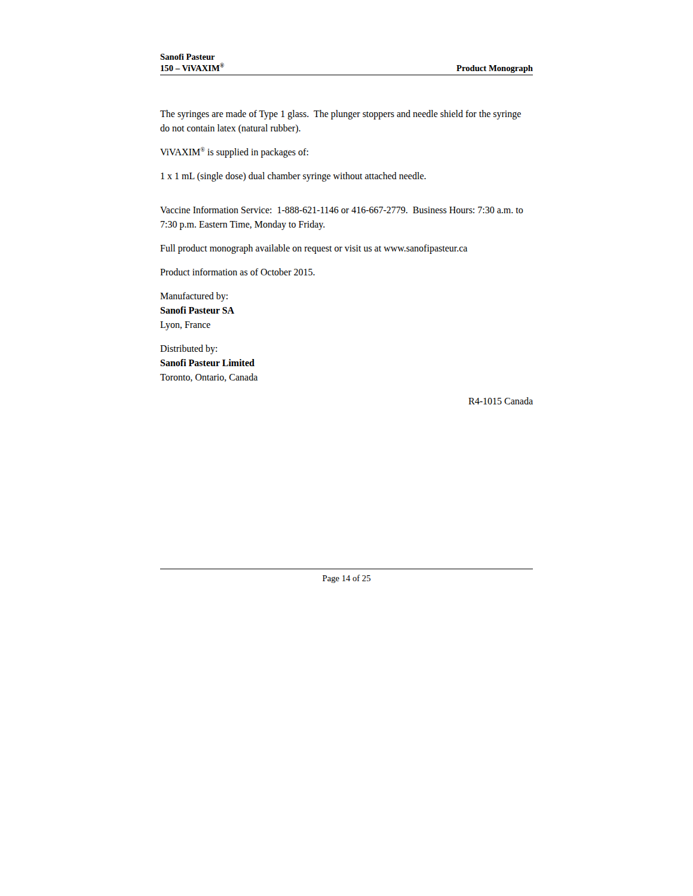Sanofi Pasteur
150 – ViVAXIM®
Product Monograph
The syringes are made of Type 1 glass. The plunger stoppers and needle shield for the syringe do not contain latex (natural rubber).
ViVAXIM® is supplied in packages of:
1 x 1 mL (single dose) dual chamber syringe without attached needle.
Vaccine Information Service: 1-888-621-1146 or 416-667-2779. Business Hours: 7:30 a.m. to 7:30 p.m. Eastern Time, Monday to Friday.
Full product monograph available on request or visit us at www.sanofipasteur.ca
Product information as of October 2015.
Manufactured by:
Sanofi Pasteur SA
Lyon, France
Distributed by:
Sanofi Pasteur Limited
Toronto, Ontario, Canada
R4-1015 Canada
Page 14 of 25